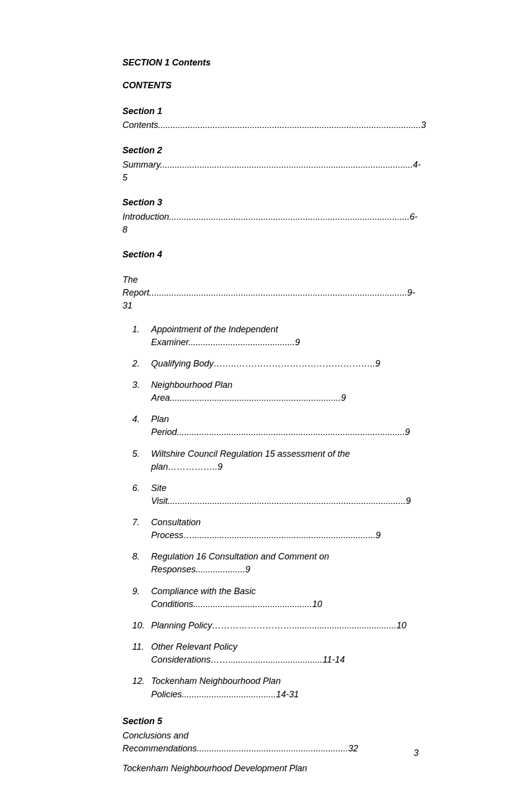SECTION 1 Contents
CONTENTS
Section 1 Contents..........................................................................................................3
Section 2 Summary......................................................................................................4-5
Section 3 Introduction.................................................................................................6-8
Section 4
The
Report........................................................................................................9-31
Appointment of the Independent Examiner...........................................9
Qualifying Body……..………………………………………..9
Neighbourhood Plan Area.....................................................................9
Plan Period............................................................................................9
Wiltshire Council Regulation 15 assessment of the plan……………..9
Site Visit................................................................................................9
Consultation Process…..........................................................................9
Regulation 16 Consultation and Comment on Responses....................9
Compliance with the Basic Conditions................................................10
Planning Policy………………………..........................................10
Other Relevant Policy Considerations……......................................11-14
Tockenham Neighbourhood Plan Policies......................................14-31
Section 5 Conclusions and Recommendations.............................................................32
Tockenham Neighbourhood Development Plan
3